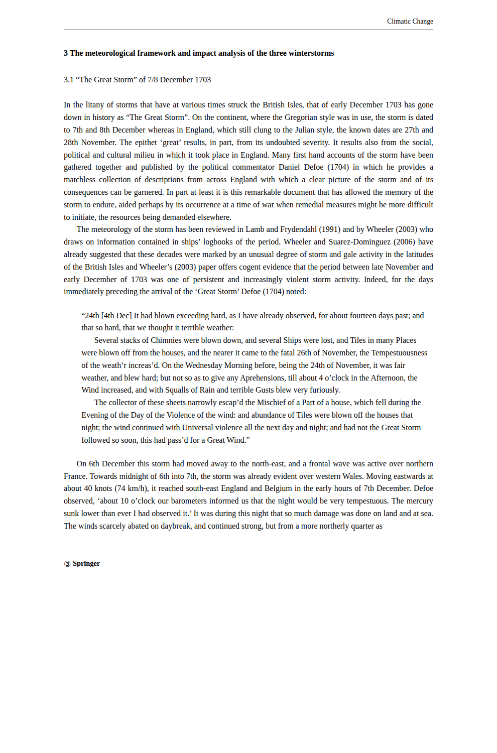Climatic Change
3 The meteorological framework and impact analysis of the three winterstorms
3.1 “The Great Storm” of 7/8 December 1703
In the litany of storms that have at various times struck the British Isles, that of early December 1703 has gone down in history as “The Great Storm”. On the continent, where the Gregorian style was in use, the storm is dated to 7th and 8th December whereas in England, which still clung to the Julian style, the known dates are 27th and 28th November. The epithet ‘great’ results, in part, from its undoubted severity. It results also from the social, political and cultural milieu in which it took place in England. Many first hand accounts of the storm have been gathered together and published by the political commentator Daniel Defoe (1704) in which he provides a matchless collection of descriptions from across England with which a clear picture of the storm and of its consequences can be garnered. In part at least it is this remarkable document that has allowed the memory of the storm to endure, aided perhaps by its occurrence at a time of war when remedial measures might be more difficult to initiate, the resources being demanded elsewhere.
The meteorology of the storm has been reviewed in Lamb and Frydendahl (1991) and by Wheeler (2003) who draws on information contained in ships’ logbooks of the period. Wheeler and Suarez-Dominguez (2006) have already suggested that these decades were marked by an unusual degree of storm and gale activity in the latitudes of the British Isles and Wheeler’s (2003) paper offers cogent evidence that the period between late November and early December of 1703 was one of persistent and increasingly violent storm activity. Indeed, for the days immediately preceding the arrival of the ‘Great Storm’ Defoe (1704) noted:
“24th [4th Dec] It had blown exceeding hard, as I have already observed, for about fourteen days past; and that so hard, that we thought it terrible weather:
Several stacks of Chimnies were blown down, and several Ships were lost, and Tiles in many Places were blown off from the houses, and the nearer it came to the fatal 26th of November, the Tempestuousness of the weath’r increas’d. On the Wednesday Morning before, being the 24th of November, it was fair weather, and blew hard; but not so as to give any Aprehensions, till about 4 o’clock in the Afternoon, the Wind increased, and with Squalls of Rain and terrible Gusts blew very furiously.
The collector of these sheets narrowly escap’d the Mischief of a Part of a house, which fell during the Evening of the Day of the Violence of the wind: and abundance of Tiles were blown off the houses that night; the wind continued with Universal violence all the next day and night; and had not the Great Storm followed so soon, this had pass’d for a Great Wind.”
On 6th December this storm had moved away to the north-east, and a frontal wave was active over northern France. Towards midnight of 6th into 7th, the storm was already evident over western Wales. Moving eastwards at about 40 knots (74 km/h), it reached south-east England and Belgium in the early hours of 7th December. Defoe observed, ‘about 10 o’clock our barometers informed us that the night would be very tempestuous. The mercury sunk lower than ever I had observed it.’ It was during this night that so much damage was done on land and at sea. The winds scarcely abated on daybreak, and continued strong, but from a more northerly quarter as
③ Springer